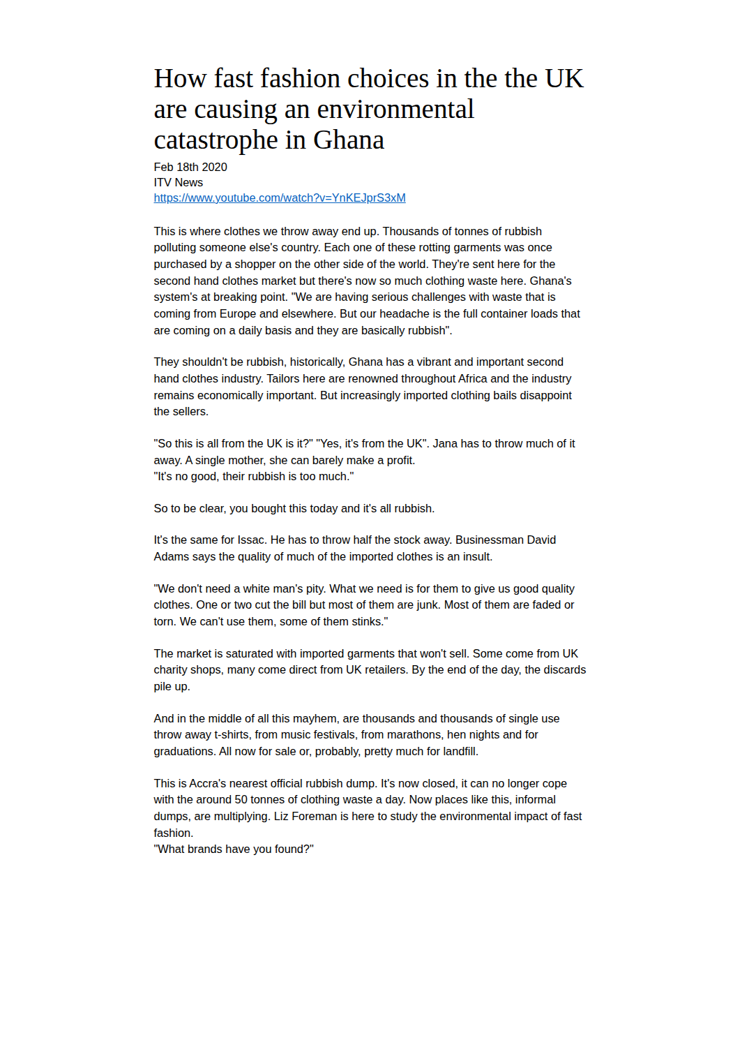How fast fashion choices in the the UK are causing an environmental catastrophe in Ghana
Feb 18th 2020
ITV News
https://www.youtube.com/watch?v=YnKEJprS3xM
This is where clothes we throw away end up. Thousands of tonnes of rubbish polluting someone else's country. Each one of these rotting garments was once purchased by a shopper on the other side of the world. They're sent here for the second hand clothes market but there's now so much clothing waste here. Ghana's system's at breaking point. "We are having serious challenges with waste that is coming from Europe and elsewhere. But our headache is the full container loads that are coming on a daily basis and they are basically rubbish".
They shouldn't be rubbish, historically, Ghana has a vibrant and important second hand clothes industry. Tailors here are renowned throughout Africa and the industry remains economically important. But increasingly imported clothing bails disappoint the sellers.
"So this is all from the UK is it?" "Yes, it's from the UK". Jana has to throw much of it away. A single mother, she can barely make a profit.
"It's no good, their rubbish is too much."
So to be clear, you bought this today and it's all rubbish.
It's the same for Issac. He has to throw half the stock away. Businessman David Adams says the quality of much of the imported clothes is an insult.
"We don't need a white man's pity. What we need is for them to give us good quality clothes. One or two cut the bill but most of them are junk. Most of them are faded or torn. We can't use them, some of them stinks."
The market is saturated with imported garments that won't sell. Some come from UK charity shops, many come direct from UK retailers. By the end of the day, the discards pile up.
And in the middle of all this mayhem, are thousands and thousands of single use throw away t-shirts, from music festivals, from marathons, hen nights and for graduations. All now for sale or, probably, pretty much for landfill.
This is Accra's nearest official rubbish dump. It's now closed, it can no longer cope with the around 50 tonnes of clothing waste a day. Now places like this, informal dumps, are multiplying. Liz Foreman is here to study the environmental impact of fast fashion.
"What brands have you found?"